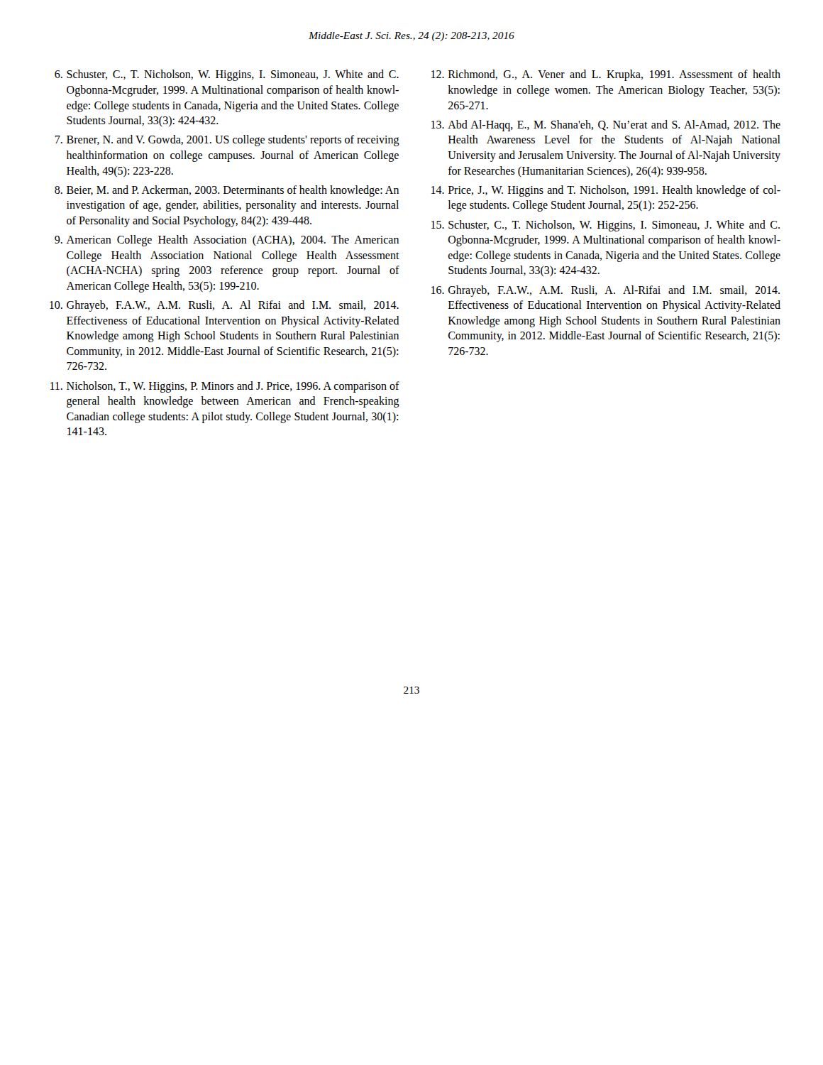Middle-East J. Sci. Res., 24 (2): 208-213, 2016
6. Schuster, C., T. Nicholson, W. Higgins, I. Simoneau, J. White and C. Ogbonna-Mcgruder, 1999. A Multinational comparison of health knowledge: College students in Canada, Nigeria and the United States. College Students Journal, 33(3): 424-432.
7. Brener, N. and V. Gowda, 2001. US college students' reports of receiving healthinformation on college campuses. Journal of American College Health, 49(5): 223-228.
8. Beier, M. and P. Ackerman, 2003. Determinants of health knowledge: An investigation of age, gender, abilities, personality and interests. Journal of Personality and Social Psychology, 84(2): 439-448.
9. American College Health Association (ACHA), 2004. The American College Health Association National College Health Assessment (ACHA-NCHA) spring 2003 reference group report. Journal of American College Health, 53(5): 199-210.
10. Ghrayeb, F.A.W., A.M. Rusli, A. Al Rifai and I.M. smail, 2014. Effectiveness of Educational Intervention on Physical Activity-Related Knowledge among High School Students in Southern Rural Palestinian Community, in 2012. Middle-East Journal of Scientific Research, 21(5): 726-732.
11. Nicholson, T., W. Higgins, P. Minors and J. Price, 1996. A comparison of general health knowledge between American and French-speaking Canadian college students: A pilot study. College Student Journal, 30(1): 141-143.
12. Richmond, G., A. Vener and L. Krupka, 1991. Assessment of health knowledge in college women. The American Biology Teacher, 53(5): 265-271.
13. Abd Al-Haqq, E., M. Shana'eh, Q. Nu’erat and S. Al-Amad, 2012. The Health Awareness Level for the Students of Al-Najah National University and Jerusalem University. The Journal of Al-Najah University for Researches (Humanitarian Sciences), 26(4): 939-958.
14. Price, J., W. Higgins and T. Nicholson, 1991. Health knowledge of college students. College Student Journal, 25(1): 252-256.
15. Schuster, C., T. Nicholson, W. Higgins, I. Simoneau, J. White and C. Ogbonna-Mcgruder, 1999. A Multinational comparison of health knowledge: College students in Canada, Nigeria and the United States. College Students Journal, 33(3): 424-432.
16. Ghrayeb, F.A.W., A.M. Rusli, A. Al-Rifai and I.M. smail, 2014. Effectiveness of Educational Intervention on Physical Activity-Related Knowledge among High School Students in Southern Rural Palestinian Community, in 2012. Middle-East Journal of Scientific Research, 21(5): 726-732.
213